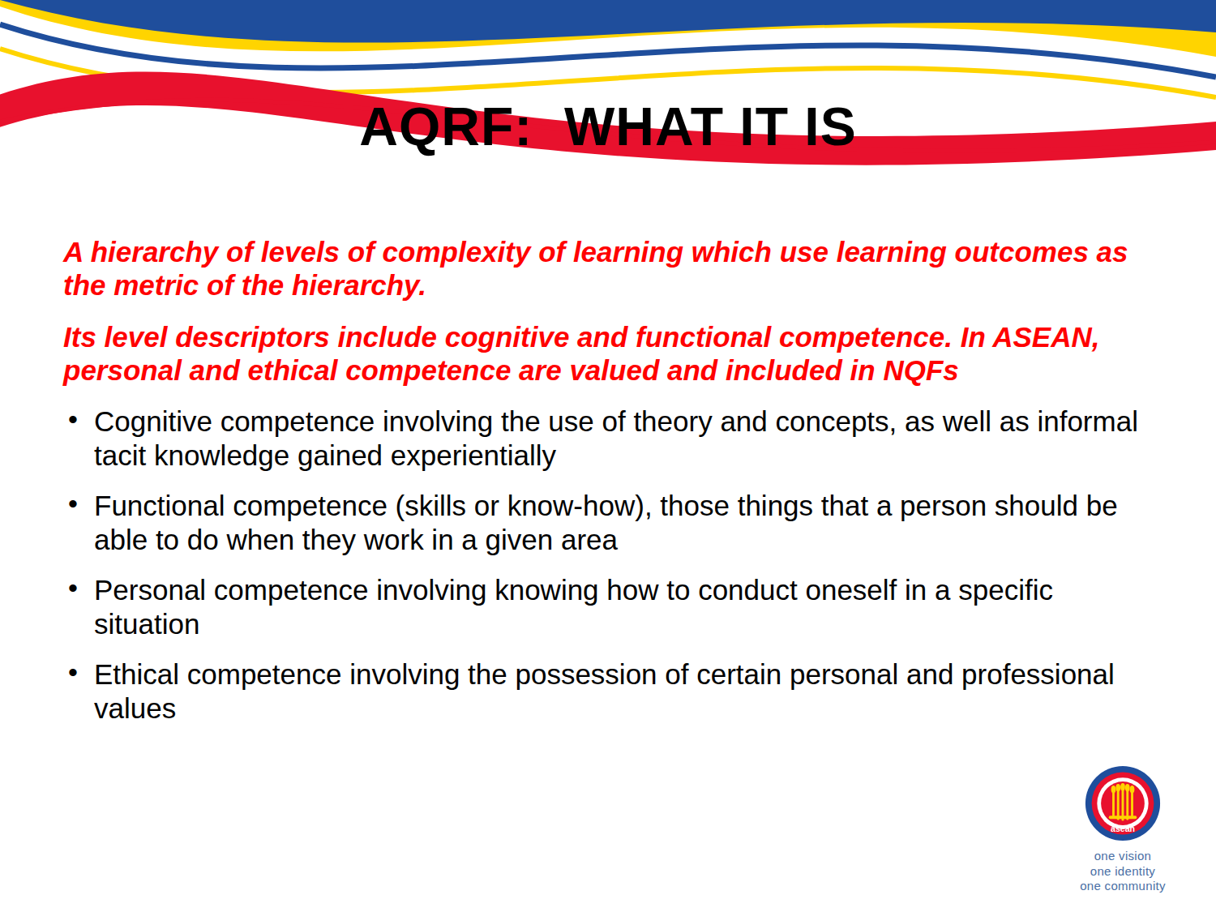AQRF: WHAT IT IS
A hierarchy of levels of complexity of learning which use learning outcomes as the metric of the hierarchy.
Its level descriptors include cognitive and functional competence. In ASEAN, personal and ethical competence are valued and included in NQFs
Cognitive competence involving the use of theory and concepts, as well as informal tacit knowledge gained experientially
Functional competence (skills or know-how), those things that a person should be able to do when they work in a given area
Personal competence involving knowing how to conduct oneself in a specific situation
Ethical competence involving the possession of certain personal and professional values
asean
one vision
one identity
one community